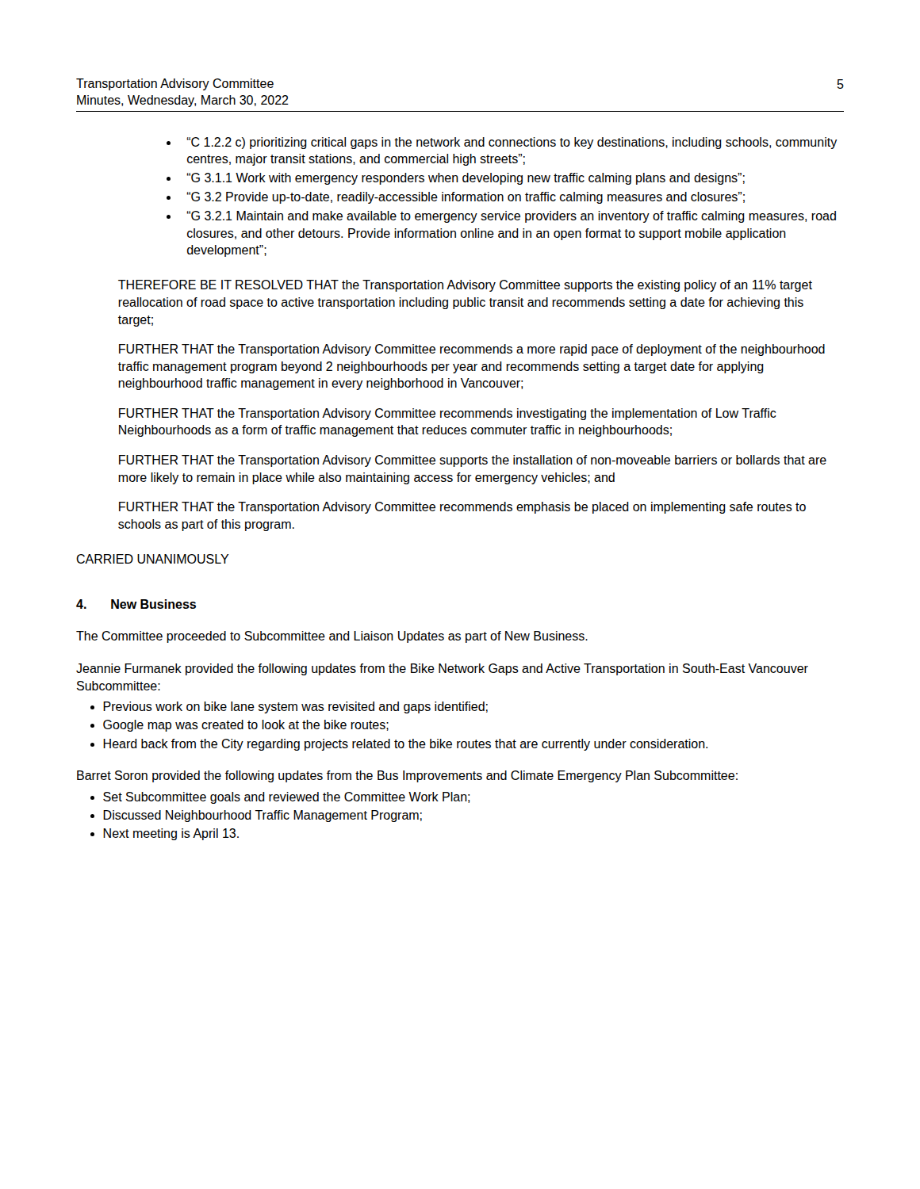Transportation Advisory Committee
Minutes, Wednesday, March 30, 2022
5
“C 1.2.2 c) prioritizing critical gaps in the network and connections to key destinations, including schools, community centres, major transit stations, and commercial high streets”;
“G 3.1.1 Work with emergency responders when developing new traffic calming plans and designs”;
“G 3.2 Provide up-to-date, readily-accessible information on traffic calming measures and closures”;
“G 3.2.1 Maintain and make available to emergency service providers an inventory of traffic calming measures, road closures, and other detours. Provide information online and in an open format to support mobile application development”;
THEREFORE BE IT RESOLVED THAT the Transportation Advisory Committee supports the existing policy of an 11% target reallocation of road space to active transportation including public transit and recommends setting a date for achieving this target;
FURTHER THAT the Transportation Advisory Committee recommends a more rapid pace of deployment of the neighbourhood traffic management program beyond 2 neighbourhoods per year and recommends setting a target date for applying neighbourhood traffic management in every neighborhood in Vancouver;
FURTHER THAT the Transportation Advisory Committee recommends investigating the implementation of Low Traffic Neighbourhoods as a form of traffic management that reduces commuter traffic in neighbourhoods;
FURTHER THAT the Transportation Advisory Committee supports the installation of non-moveable barriers or bollards that are more likely to remain in place while also maintaining access for emergency vehicles; and
FURTHER THAT the Transportation Advisory Committee recommends emphasis be placed on implementing safe routes to schools as part of this program.
CARRIED UNANIMOUSLY
4. New Business
The Committee proceeded to Subcommittee and Liaison Updates as part of New Business.
Jeannie Furmanek provided the following updates from the Bike Network Gaps and Active Transportation in South-East Vancouver Subcommittee:
Previous work on bike lane system was revisited and gaps identified;
Google map was created to look at the bike routes;
Heard back from the City regarding projects related to the bike routes that are currently under consideration.
Barret Soron provided the following updates from the Bus Improvements and Climate Emergency Plan Subcommittee:
Set Subcommittee goals and reviewed the Committee Work Plan;
Discussed Neighbourhood Traffic Management Program;
Next meeting is April 13.